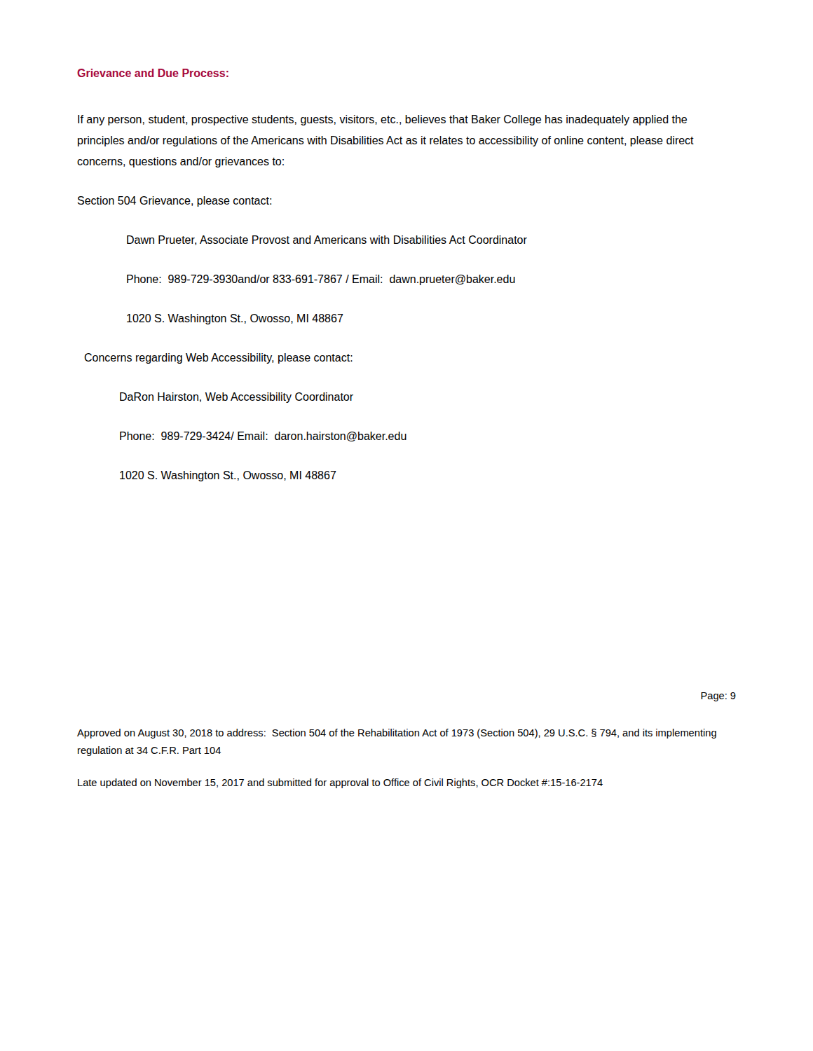Grievance and Due Process:
If any person, student, prospective students, guests, visitors, etc., believes that Baker College has inadequately applied the principles and/or regulations of the Americans with Disabilities Act as it relates to accessibility of online content, please direct concerns, questions and/or grievances to:
Section 504 Grievance, please contact:
Dawn Prueter, Associate Provost and Americans with Disabilities Act Coordinator
Phone: 989-729-3930and/or 833-691-7867 / Email: dawn.prueter@baker.edu
1020 S. Washington St., Owosso, MI 48867
Concerns regarding Web Accessibility, please contact:
DaRon Hairston, Web Accessibility Coordinator
Phone: 989-729-3424/ Email: daron.hairston@baker.edu
1020 S. Washington St., Owosso, MI 48867
Page: 9
Approved on August 30, 2018 to address: Section 504 of the Rehabilitation Act of 1973 (Section 504), 29 U.S.C. § 794, and its implementing regulation at 34 C.F.R. Part 104
Late updated on November 15, 2017 and submitted for approval to Office of Civil Rights, OCR Docket #:15-16-2174